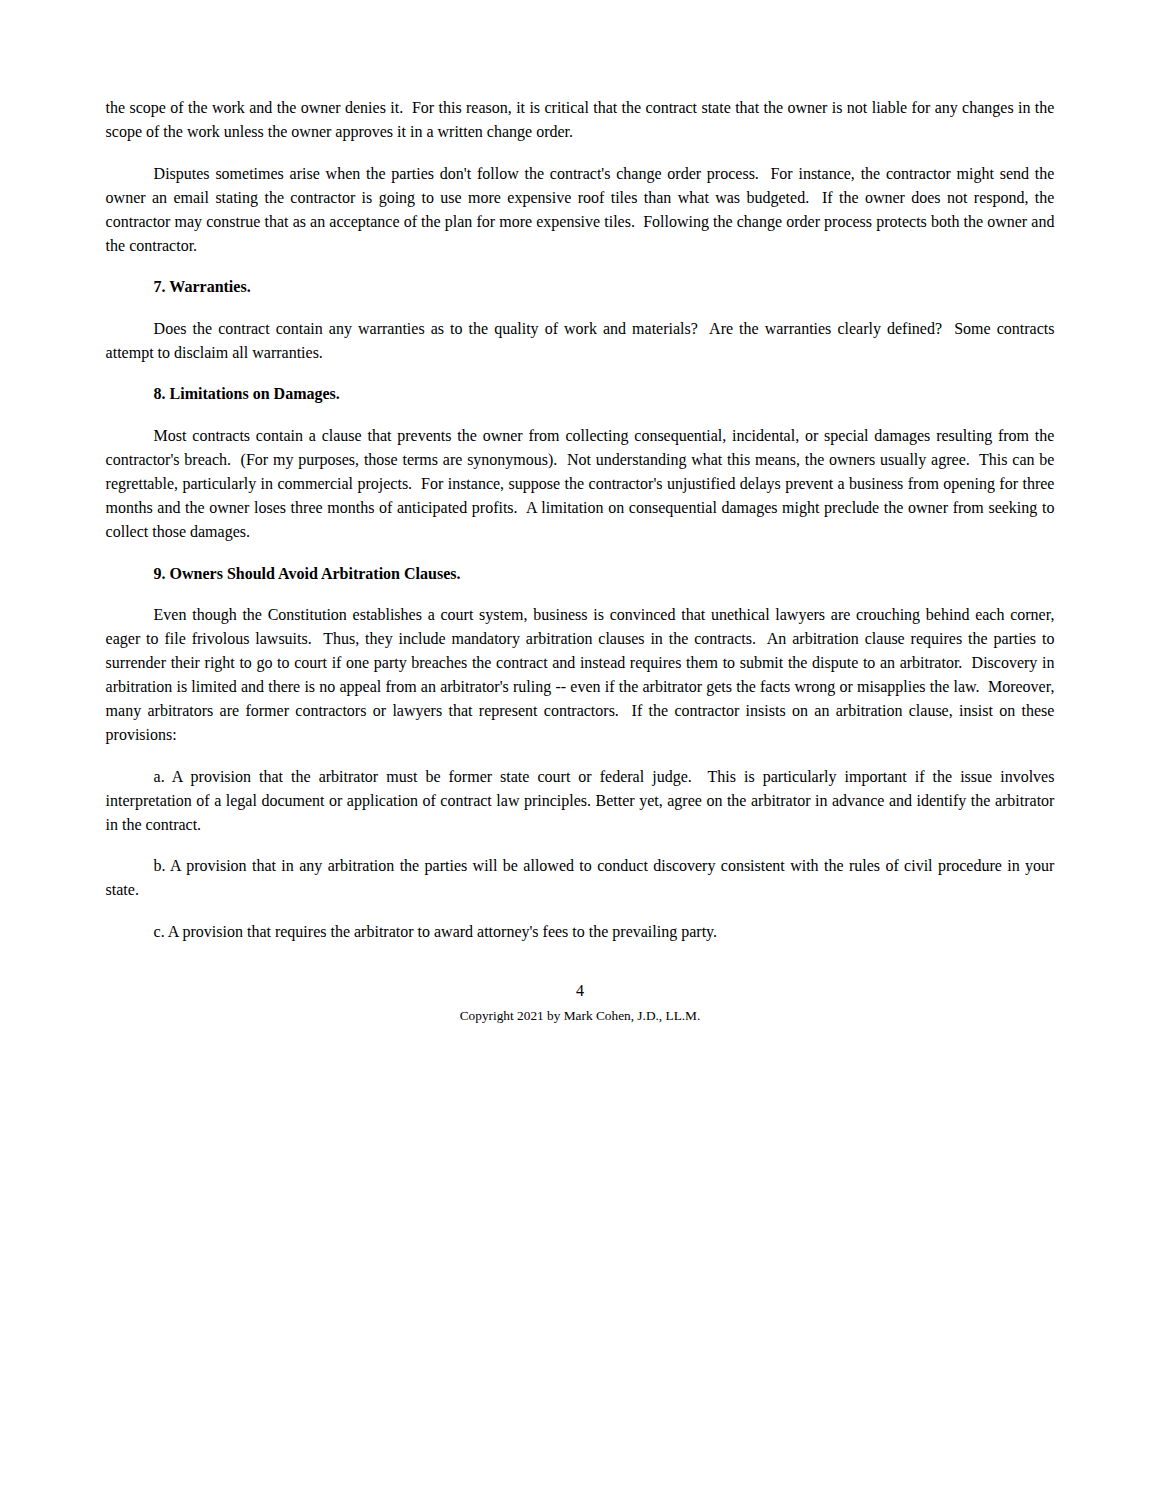the scope of the work and the owner denies it. For this reason, it is critical that the contract state that the owner is not liable for any changes in the scope of the work unless the owner approves it in a written change order.
Disputes sometimes arise when the parties don't follow the contract's change order process. For instance, the contractor might send the owner an email stating the contractor is going to use more expensive roof tiles than what was budgeted. If the owner does not respond, the contractor may construe that as an acceptance of the plan for more expensive tiles. Following the change order process protects both the owner and the contractor.
7. Warranties.
Does the contract contain any warranties as to the quality of work and materials? Are the warranties clearly defined? Some contracts attempt to disclaim all warranties.
8. Limitations on Damages.
Most contracts contain a clause that prevents the owner from collecting consequential, incidental, or special damages resulting from the contractor's breach. (For my purposes, those terms are synonymous). Not understanding what this means, the owners usually agree. This can be regrettable, particularly in commercial projects. For instance, suppose the contractor's unjustified delays prevent a business from opening for three months and the owner loses three months of anticipated profits. A limitation on consequential damages might preclude the owner from seeking to collect those damages.
9. Owners Should Avoid Arbitration Clauses.
Even though the Constitution establishes a court system, business is convinced that unethical lawyers are crouching behind each corner, eager to file frivolous lawsuits. Thus, they include mandatory arbitration clauses in the contracts. An arbitration clause requires the parties to surrender their right to go to court if one party breaches the contract and instead requires them to submit the dispute to an arbitrator. Discovery in arbitration is limited and there is no appeal from an arbitrator's ruling -- even if the arbitrator gets the facts wrong or misapplies the law. Moreover, many arbitrators are former contractors or lawyers that represent contractors. If the contractor insists on an arbitration clause, insist on these provisions:
a. A provision that the arbitrator must be former state court or federal judge. This is particularly important if the issue involves interpretation of a legal document or application of contract law principles. Better yet, agree on the arbitrator in advance and identify the arbitrator in the contract.
b. A provision that in any arbitration the parties will be allowed to conduct discovery consistent with the rules of civil procedure in your state.
c. A provision that requires the arbitrator to award attorney's fees to the prevailing party.
4
Copyright 2021 by Mark Cohen, J.D., LL.M.